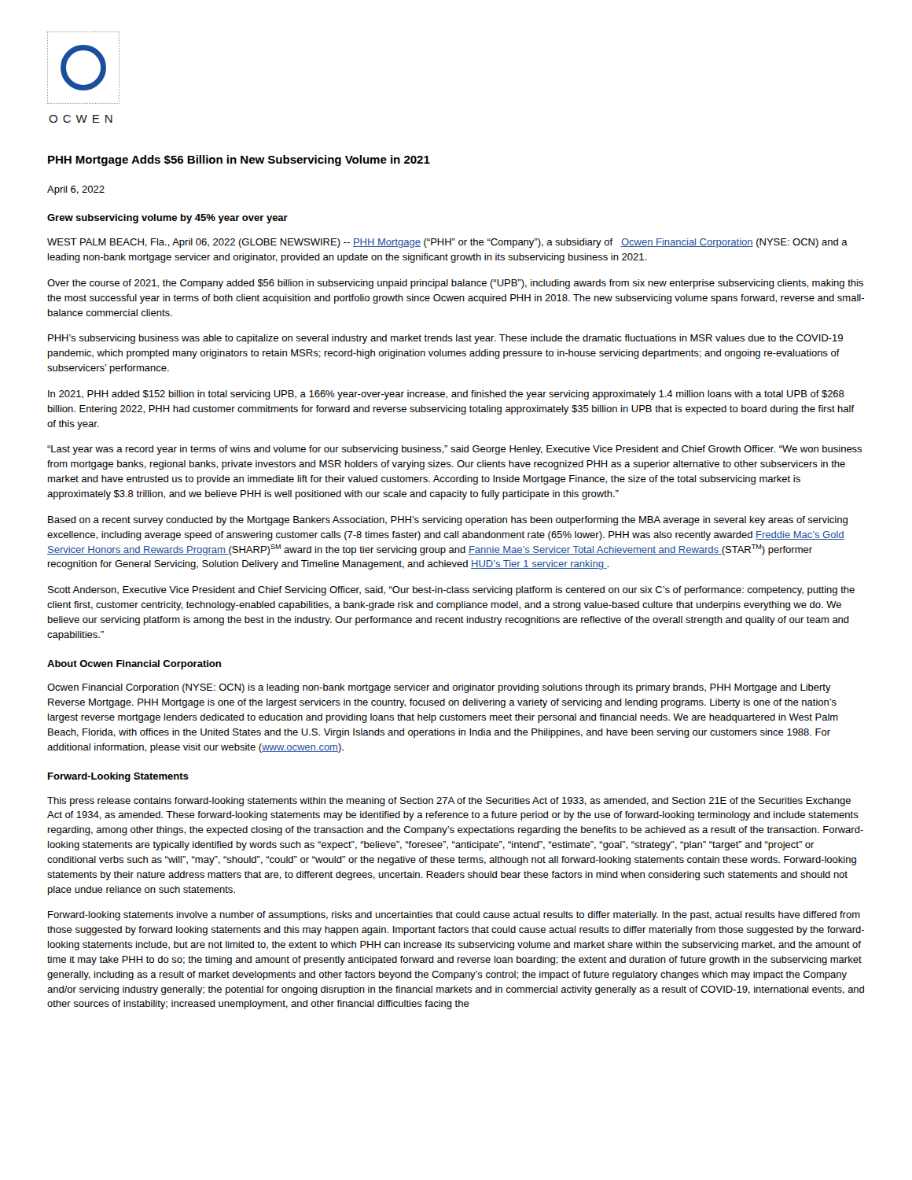OCWEN
PHH Mortgage Adds $56 Billion in New Subservicing Volume in 2021
April 6, 2022
Grew subservicing volume by 45% year over year
WEST PALM BEACH, Fla., April 06, 2022 (GLOBE NEWSWIRE) -- PHH Mortgage (“PHH” or the “Company”), a subsidiary of Ocwen Financial Corporation (NYSE: OCN) and a leading non-bank mortgage servicer and originator, provided an update on the significant growth in its subservicing business in 2021.
Over the course of 2021, the Company added $56 billion in subservicing unpaid principal balance (“UPB”), including awards from six new enterprise subservicing clients, making this the most successful year in terms of both client acquisition and portfolio growth since Ocwen acquired PHH in 2018. The new subservicing volume spans forward, reverse and small-balance commercial clients.
PHH’s subservicing business was able to capitalize on several industry and market trends last year. These include the dramatic fluctuations in MSR values due to the COVID-19 pandemic, which prompted many originators to retain MSRs; record-high origination volumes adding pressure to in-house servicing departments; and ongoing re-evaluations of subservicers’ performance.
In 2021, PHH added $152 billion in total servicing UPB, a 166% year-over-year increase, and finished the year servicing approximately 1.4 million loans with a total UPB of $268 billion. Entering 2022, PHH had customer commitments for forward and reverse subservicing totaling approximately $35 billion in UPB that is expected to board during the first half of this year.
“Last year was a record year in terms of wins and volume for our subservicing business,” said George Henley, Executive Vice President and Chief Growth Officer. “We won business from mortgage banks, regional banks, private investors and MSR holders of varying sizes. Our clients have recognized PHH as a superior alternative to other subservicers in the market and have entrusted us to provide an immediate lift for their valued customers. According to Inside Mortgage Finance, the size of the total subservicing market is approximately $3.8 trillion, and we believe PHH is well positioned with our scale and capacity to fully participate in this growth.”
Based on a recent survey conducted by the Mortgage Bankers Association, PHH’s servicing operation has been outperforming the MBA average in several key areas of servicing excellence, including average speed of answering customer calls (7-8 times faster) and call abandonment rate (65% lower). PHH was also recently awarded Freddie Mac’s Gold Servicer Honors and Rewards Program (SHARP)SM award in the top tier servicing group and Fannie Mae’s Servicer Total Achievement and Rewards (STARTM) performer recognition for General Servicing, Solution Delivery and Timeline Management, and achieved HUD’s Tier 1 servicer ranking .
Scott Anderson, Executive Vice President and Chief Servicing Officer, said, “Our best-in-class servicing platform is centered on our six C’s of performance: competency, putting the client first, customer centricity, technology-enabled capabilities, a bank-grade risk and compliance model, and a strong value-based culture that underpins everything we do. We believe our servicing platform is among the best in the industry. Our performance and recent industry recognitions are reflective of the overall strength and quality of our team and capabilities.”
About Ocwen Financial Corporation
Ocwen Financial Corporation (NYSE: OCN) is a leading non-bank mortgage servicer and originator providing solutions through its primary brands, PHH Mortgage and Liberty Reverse Mortgage. PHH Mortgage is one of the largest servicers in the country, focused on delivering a variety of servicing and lending programs. Liberty is one of the nation’s largest reverse mortgage lenders dedicated to education and providing loans that help customers meet their personal and financial needs. We are headquartered in West Palm Beach, Florida, with offices in the United States and the U.S. Virgin Islands and operations in India and the Philippines, and have been serving our customers since 1988. For additional information, please visit our website (www.ocwen.com).
Forward-Looking Statements
This press release contains forward-looking statements within the meaning of Section 27A of the Securities Act of 1933, as amended, and Section 21E of the Securities Exchange Act of 1934, as amended. These forward-looking statements may be identified by a reference to a future period or by the use of forward-looking terminology and include statements regarding, among other things, the expected closing of the transaction and the Company’s expectations regarding the benefits to be achieved as a result of the transaction. Forward-looking statements are typically identified by words such as “expect”, “believe”, “foresee”, “anticipate”, “intend”, “estimate”, “goal”, “strategy”, “plan” “target” and “project” or conditional verbs such as “will”, “may”, “should”, “could” or “would” or the negative of these terms, although not all forward-looking statements contain these words. Forward-looking statements by their nature address matters that are, to different degrees, uncertain. Readers should bear these factors in mind when considering such statements and should not place undue reliance on such statements.
Forward-looking statements involve a number of assumptions, risks and uncertainties that could cause actual results to differ materially. In the past, actual results have differed from those suggested by forward looking statements and this may happen again. Important factors that could cause actual results to differ materially from those suggested by the forward-looking statements include, but are not limited to, the extent to which PHH can increase its subservicing volume and market share within the subservicing market, and the amount of time it may take PHH to do so; the timing and amount of presently anticipated forward and reverse loan boarding; the extent and duration of future growth in the subservicing market generally, including as a result of market developments and other factors beyond the Company’s control; the impact of future regulatory changes which may impact the Company and/or servicing industry generally; the potential for ongoing disruption in the financial markets and in commercial activity generally as a result of COVID-19, international events, and other sources of instability; increased unemployment, and other financial difficulties facing the